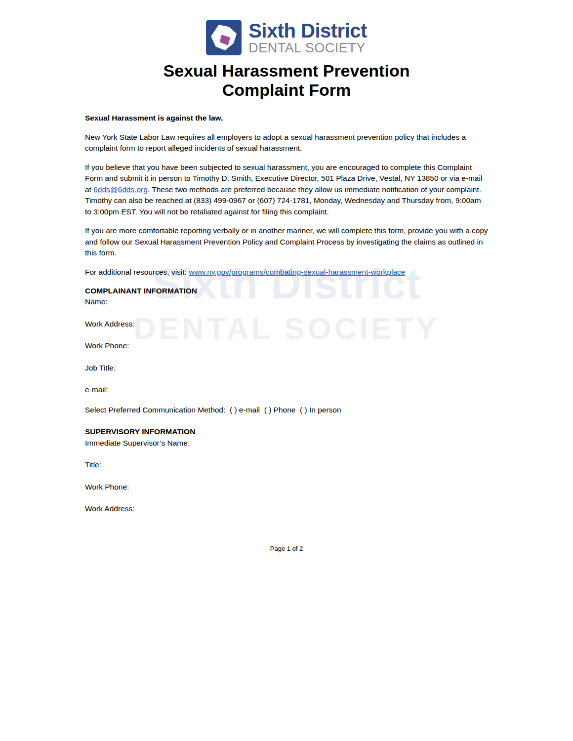Sixth District
DENTAL SOCIETY
Sixth District
DENTAL SOCIETY
Sexual Harassment Prevention
Complaint Form
Sexual Harassment is against the law.
New York State Labor Law requires all employers to adopt a sexual harassment prevention policy that includes a complaint form to report alleged incidents of sexual harassment.
If you believe that you have been subjected to sexual harassment, you are encouraged to complete this Complaint Form and submit it in person to Timothy D. Smith, Executive Director, 501 Plaza Drive, Vestal, NY 13850 or via e-mail at 6dds@6dds.org. These two methods are preferred because they allow us immediate notification of your complaint. Timothy can also be reached at (833) 499-0967 or (607) 724-1781, Monday, Wednesday and Thursday from, 9:00am to 3:00pm EST. You will not be retaliated against for filing this complaint.
If you are more comfortable reporting verbally or in another manner, we will complete this form, provide you with a copy and follow our Sexual Harassment Prevention Policy and Complaint Process by investigating the claims as outlined in this form.
For additional resources, visit: www.ny.gov/programs/combating-sexual-harassment-workplace
COMPLAINANT INFORMATION
Name:
Work Address:
Work Phone:
Job Title:
e-mail:
Select Preferred Communication Method: ( ) e-mail ( ) Phone ( ) In person
SUPERVISORY INFORMATION
Immediate Supervisor’s Name:
Title:
Work Phone:
Work Address:
Page 1 of 2